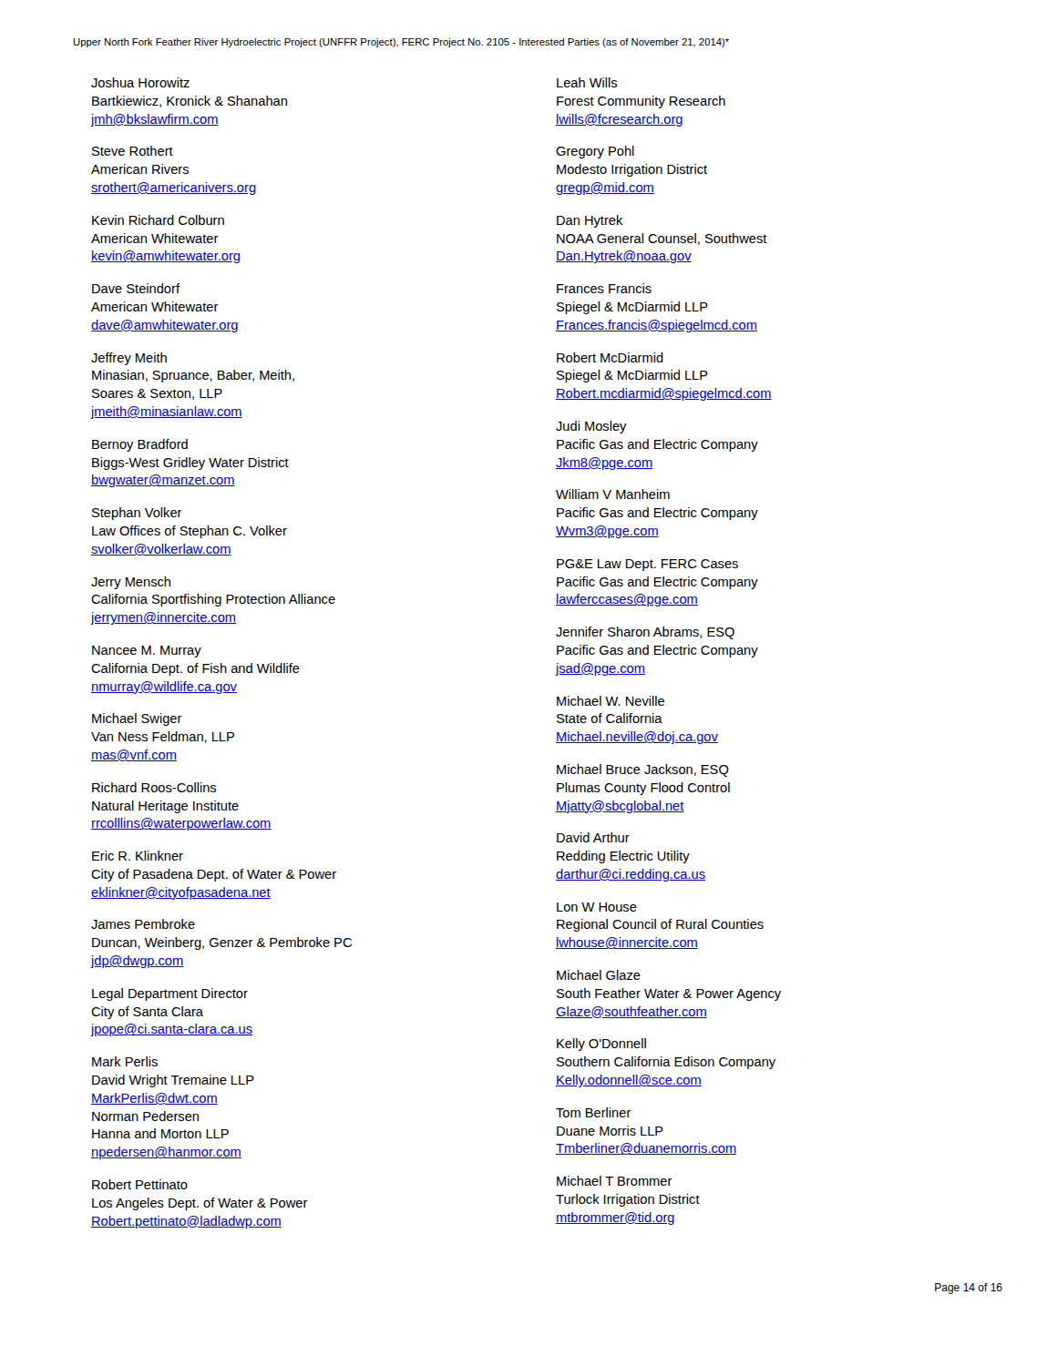Upper North Fork Feather River Hydroelectric Project (UNFFR Project), FERC Project No. 2105 - Interested Parties (as of November 21, 2014)*
Joshua Horowitz
Bartkiewicz, Kronick & Shanahan
jmh@bkslawfirm.com
Steve Rothert
American Rivers
srothert@americanivers.org
Kevin Richard Colburn
American Whitewater
kevin@amwhitewater.org
Dave Steindorf
American Whitewater
dave@amwhitewater.org
Jeffrey Meith
Minasian, Spruance, Baber, Meith,
Soares & Sexton, LLP
jmeith@minasianlaw.com
Bernoy Bradford
Biggs-West Gridley Water District
bwgwater@manzet.com
Stephan Volker
Law Offices of Stephan C. Volker
svolker@volkerlaw.com
Jerry Mensch
California Sportfishing Protection Alliance
jerrymen@innercite.com
Nancee M. Murray
California Dept. of Fish and Wildlife
nmurray@wildlife.ca.gov
Michael Swiger
Van Ness Feldman, LLP
mas@vnf.com
Richard Roos-Collins
Natural Heritage Institute
rrcolllins@waterpowerlaw.com
Eric R. Klinkner
City of Pasadena Dept. of Water & Power
eklinkner@cityofpasadena.net
James Pembroke
Duncan, Weinberg, Genzer & Pembroke PC
jdp@dwgp.com
Legal Department Director
City of Santa Clara
jpope@ci.santa-clara.ca.us
Mark Perlis
David Wright Tremaine LLP
MarkPerlis@dwt.com
Norman Pedersen
Hanna and Morton LLP
npedersen@hanmor.com
Robert Pettinato
Los Angeles Dept. of Water & Power
Robert.pettinato@ladladwp.com
Leah Wills
Forest Community Research
lwills@fcresearch.org
Gregory Pohl
Modesto Irrigation District
gregp@mid.com
Dan Hytrek
NOAA General Counsel, Southwest
Dan.Hytrek@noaa.gov
Frances Francis
Spiegel & McDiarmid LLP
Frances.francis@spiegelmcd.com
Robert McDiarmid
Spiegel & McDiarmid LLP
Robert.mcdiarmid@spiegelmcd.com
Judi Mosley
Pacific Gas and Electric Company
Jkm8@pge.com
William V Manheim
Pacific Gas and Electric Company
Wvm3@pge.com
PG&E Law Dept. FERC Cases
Pacific Gas and Electric Company
lawferccases@pge.com
Jennifer Sharon Abrams, ESQ
Pacific Gas and Electric Company
jsad@pge.com
Michael W. Neville
State of California
Michael.neville@doj.ca.gov
Michael Bruce Jackson, ESQ
Plumas County Flood Control
Mjatty@sbcglobal.net
David Arthur
Redding Electric Utility
darthur@ci.redding.ca.us
Lon W House
Regional Council of Rural Counties
lwhouse@innercite.com
Michael Glaze
South Feather Water & Power Agency
Glaze@southfeather.com
Kelly O'Donnell
Southern California Edison Company
Kelly.odonnell@sce.com
Tom Berliner
Duane Morris LLP
Tmberliner@duanemorris.com
Michael T Brommer
Turlock Irrigation District
mtbrommer@tid.org
Page 14 of 16